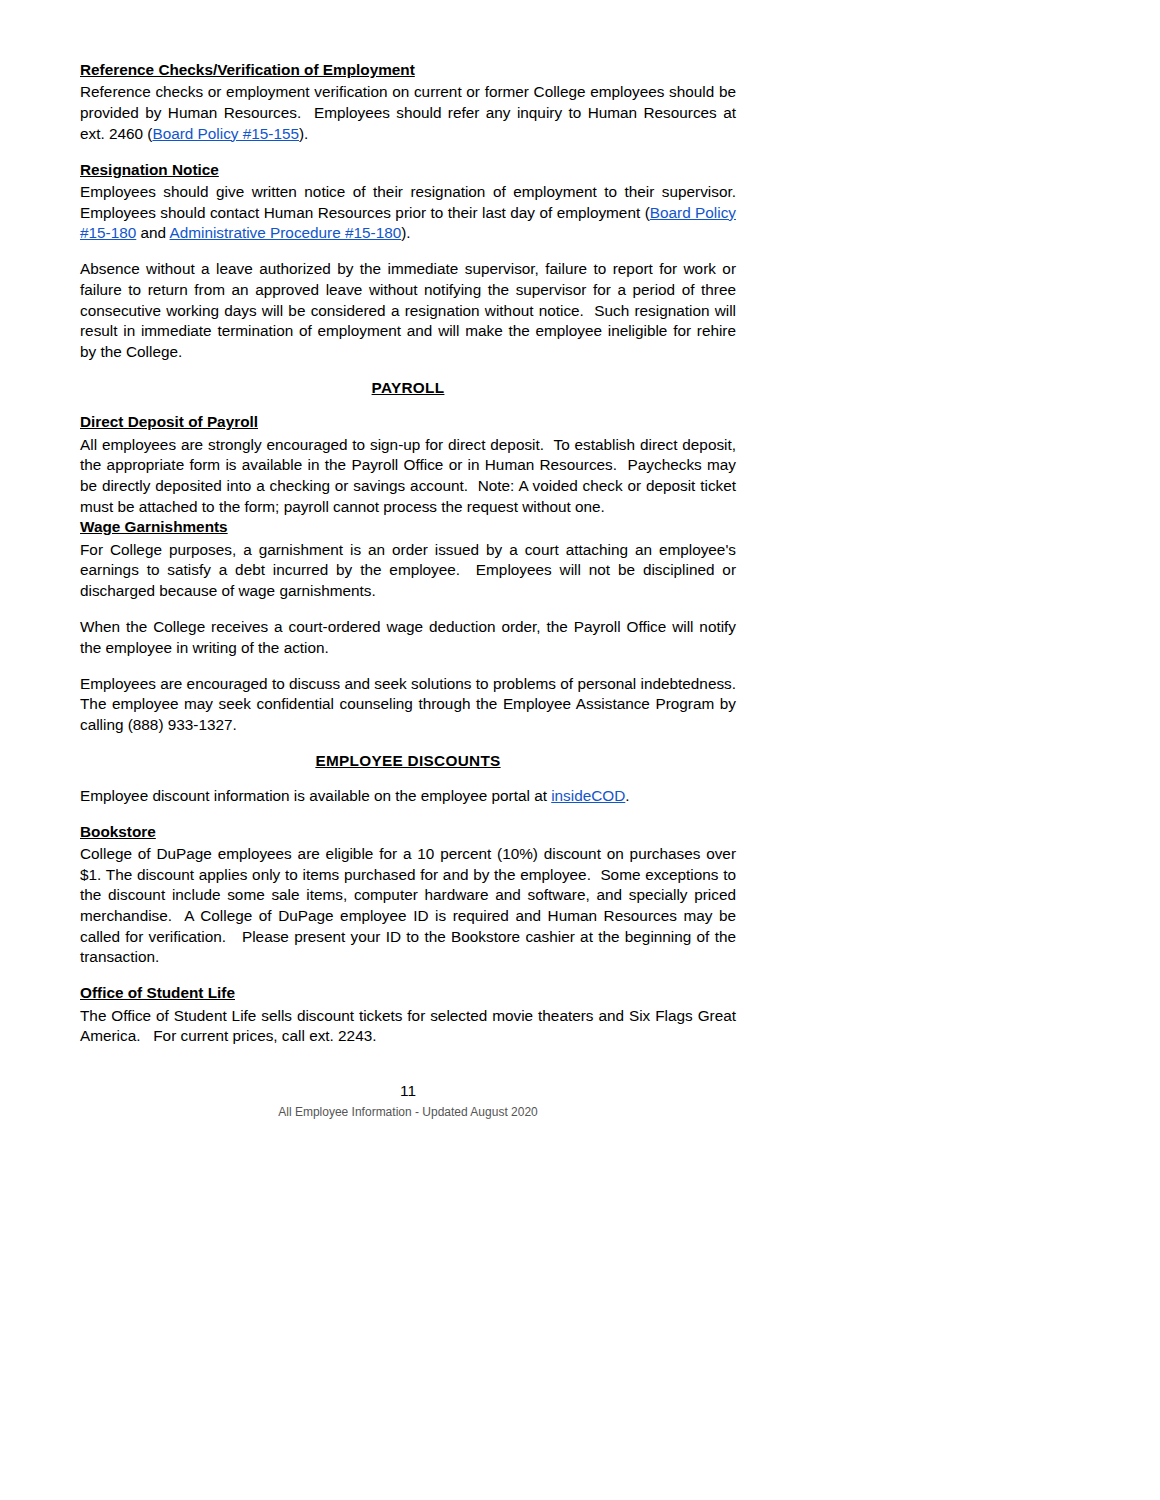Reference Checks/Verification of Employment
Reference checks or employment verification on current or former College employees should be provided by Human Resources. Employees should refer any inquiry to Human Resources at ext. 2460 (Board Policy #15-155).
Resignation Notice
Employees should give written notice of their resignation of employment to their supervisor. Employees should contact Human Resources prior to their last day of employment (Board Policy #15-180 and Administrative Procedure #15-180).
Absence without a leave authorized by the immediate supervisor, failure to report for work or failure to return from an approved leave without notifying the supervisor for a period of three consecutive working days will be considered a resignation without notice. Such resignation will result in immediate termination of employment and will make the employee ineligible for rehire by the College.
PAYROLL
Direct Deposit of Payroll
All employees are strongly encouraged to sign-up for direct deposit. To establish direct deposit, the appropriate form is available in the Payroll Office or in Human Resources. Paychecks may be directly deposited into a checking or savings account. Note: A voided check or deposit ticket must be attached to the form; payroll cannot process the request without one.
Wage Garnishments
For College purposes, a garnishment is an order issued by a court attaching an employee's earnings to satisfy a debt incurred by the employee. Employees will not be disciplined or discharged because of wage garnishments.
When the College receives a court-ordered wage deduction order, the Payroll Office will notify the employee in writing of the action.
Employees are encouraged to discuss and seek solutions to problems of personal indebtedness. The employee may seek confidential counseling through the Employee Assistance Program by calling (888) 933-1327.
EMPLOYEE DISCOUNTS
Employee discount information is available on the employee portal at insideCOD.
Bookstore
College of DuPage employees are eligible for a 10 percent (10%) discount on purchases over $1. The discount applies only to items purchased for and by the employee. Some exceptions to the discount include some sale items, computer hardware and software, and specially priced merchandise. A College of DuPage employee ID is required and Human Resources may be called for verification. Please present your ID to the Bookstore cashier at the beginning of the transaction.
Office of Student Life
The Office of Student Life sells discount tickets for selected movie theaters and Six Flags Great America. For current prices, call ext. 2243.
11
All Employee Information - Updated August 2020